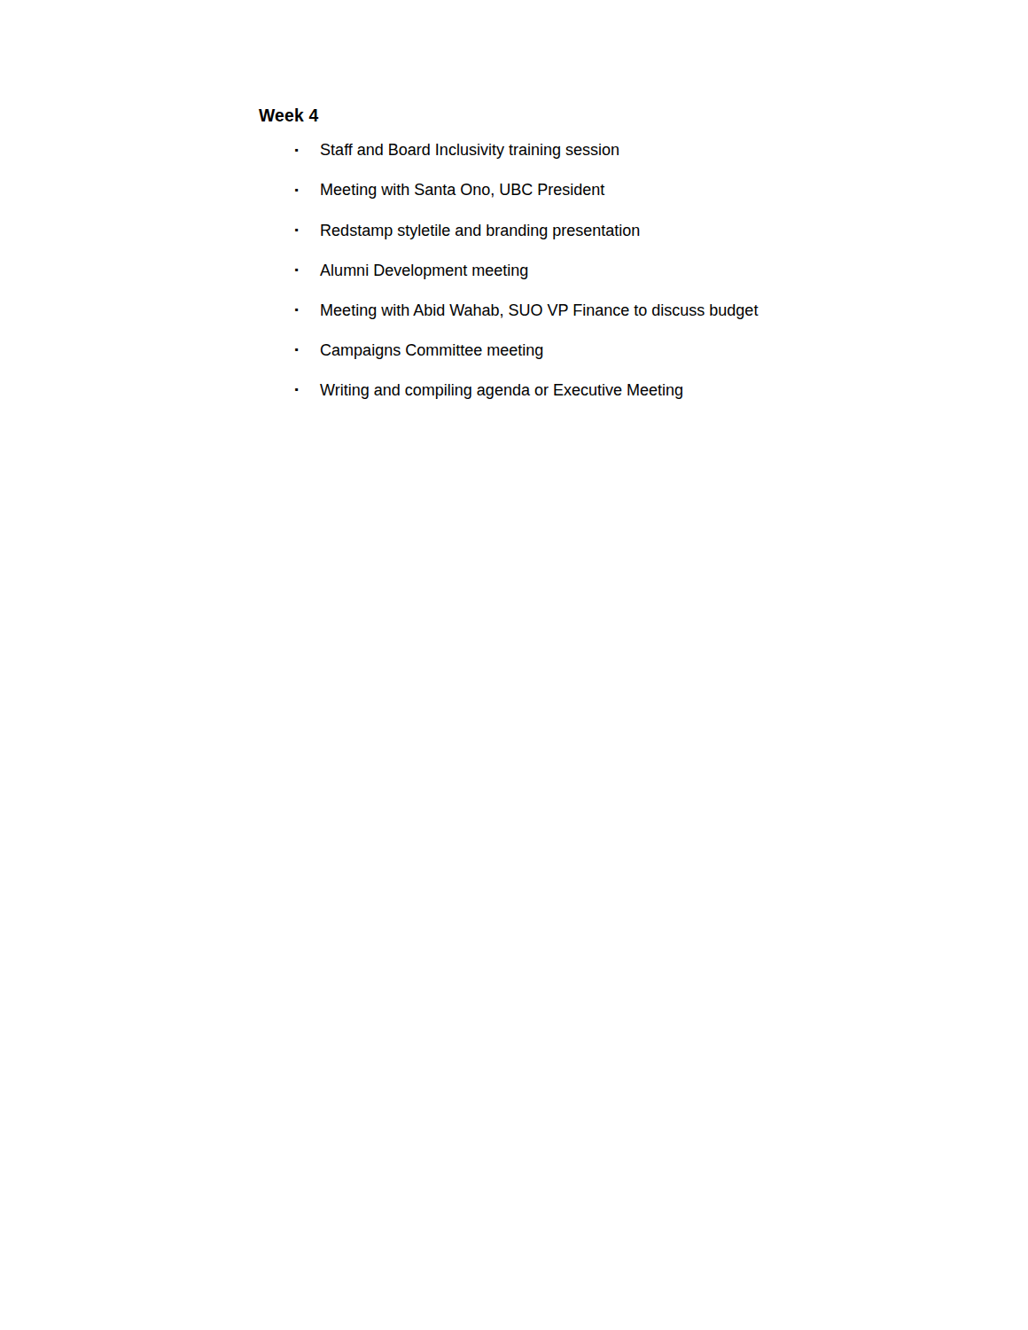Week 4
Staff and Board Inclusivity training session
Meeting with Santa Ono, UBC President
Redstamp styletile and branding presentation
Alumni Development meeting
Meeting with Abid Wahab, SUO VP Finance to discuss budget
Campaigns Committee meeting
Writing and compiling agenda or Executive Meeting